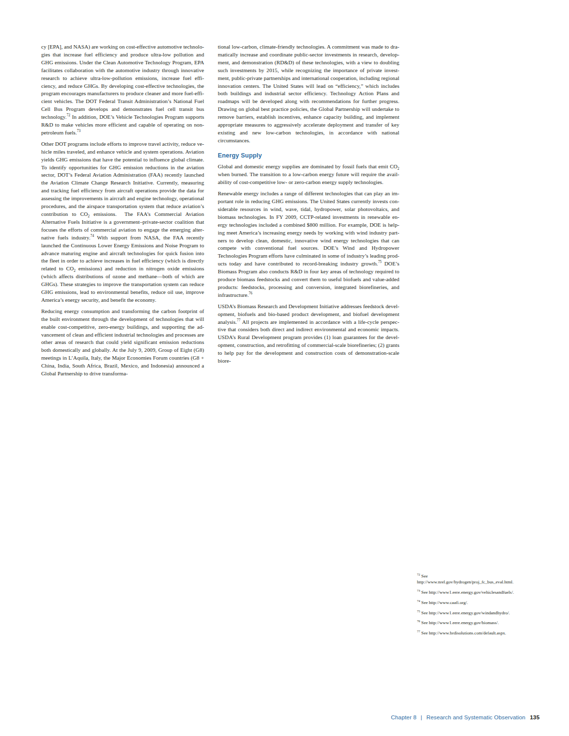cy [EPA], and NASA) are working on cost-effective automotive technologies that increase fuel efficiency and produce ultra-low pollution and GHG emissions. Under the Clean Automotive Technology Program, EPA facilitates collaboration with the automotive industry through innovative research to achieve ultra-low-pollution emissions, increase fuel efficiency, and reduce GHGs. By developing cost-effective technologies, the program encourages manufacturers to produce cleaner and more fuel-efficient vehicles. The DOT Federal Transit Administration’s National Fuel Cell Bus Program develops and demonstrates fuel cell transit bus technology.72 In addition, DOE’s Vehicle Technologies Program supports R&D to make vehicles more efficient and capable of operating on non-petroleum fuels.73
Other DOT programs include efforts to improve travel activity, reduce vehicle miles traveled, and enhance vehicle and system operations. Aviation yields GHG emissions that have the potential to influence global climate. To identify opportunities for GHG emission reductions in the aviation sector, DOT’s Federal Aviation Administration (FAA) recently launched the Aviation Climate Change Research Initiative. Currently, measuring and tracking fuel efficiency from aircraft operations provide the data for assessing the improvements in aircraft and engine technology, operational procedures, and the airspace transportation system that reduce aviation’s contribution to CO2 emissions. The FAA’s Commercial Aviation Alternative Fuels Initiative is a government–private-sector coalition that focuses the efforts of commercial aviation to engage the emerging alternative fuels industry.74 With support from NASA, the FAA recently launched the Continuous Lower Energy Emissions and Noise Program to advance maturing engine and aircraft technologies for quick fusion into the fleet in order to achieve increases in fuel efficiency (which is directly related to CO2 emissions) and reduction in nitrogen oxide emissions (which affects distributions of ozone and methane—both of which are GHGs). These strategies to improve the transportation system can reduce GHG emissions, lead to environmental benefits, reduce oil use, improve America’s energy security, and benefit the economy.
Reducing energy consumption and transforming the carbon footprint of the built environment through the development of technologies that will enable cost-competitive, zero-energy buildings, and supporting the advancement of clean and efficient industrial technologies and processes are other areas of research that could yield significant emission reductions both domestically and globally. At the July 9, 2009, Group of Eight (G8) meetings in L’Aquila, Italy, the Major Economies Forum countries (G8 + China, India, South Africa, Brazil, Mexico, and Indonesia) announced a Global Partnership to drive transforma-
tional low-carbon, climate-friendly technologies. A commitment was made to dramatically increase and coordinate public-sector investments in research, development, and demonstration (RD&D) of these technologies, with a view to doubling such investments by 2015, while recognizing the importance of private investment, public-private partnerships and international cooperation, including regional innovation centers. The United States will lead on “efficiency,” which includes both buildings and industrial sector efficiency. Technology Action Plans and roadmaps will be developed along with recommendations for further progress. Drawing on global best practice policies, the Global Partnership will undertake to remove barriers, establish incentives, enhance capacity building, and implement appropriate measures to aggressively accelerate deployment and transfer of key existing and new low-carbon technologies, in accordance with national circumstances.
Energy Supply
Global and domestic energy supplies are dominated by fossil fuels that emit CO2 when burned. The transition to a low-carbon energy future will require the availability of cost-competitive low- or zero-carbon energy supply technologies.
Renewable energy includes a range of different technologies that can play an important role in reducing GHG emissions. The United States currently invests considerable resources in wind, wave, tidal, hydropower, solar photovoltaics, and biomass technologies. In FY 2009, CCTP-related investments in renewable energy technologies included a combined $800 million. For example, DOE is helping meet America’s increasing energy needs by working with wind industry partners to develop clean, domestic, innovative wind energy technologies that can compete with conventional fuel sources. DOE’s Wind and Hydropower Technologies Program efforts have culminated in some of industry’s leading products today and have contributed to record-breaking industry growth.75 DOE’s Biomass Program also conducts R&D in four key areas of technology required to produce biomass feedstocks and convert them to useful biofuels and value-added products: feedstocks, processing and conversion, integrated biorefineries, and infrastructure.76
USDA’s Biomass Research and Development Initiative addresses feedstock development, biofuels and bio-based product development, and biofuel development analysis.77 All projects are implemented in accordance with a life-cycle perspective that considers both direct and indirect environmental and economic impacts. USDA’s Rural Development program provides (1) loan guarantees for the development, construction, and retrofitting of commercial-scale biorefineries; (2) grants to help pay for the development and construction costs of demonstration-scale biore-
72 See http://www.nrel.gov/hydrogen/proj_fc_bus_eval.html.
73 See http://www1.eere.energy.gov/vehiclesandfuels/.
74 See http://www.caafi.org/.
75 See http://www1.eere.energy.gov/windandhydro/.
76 See http://www1.eere.energy.gov/biomass/.
77 See http://www.brdisolutions.com/default.aspx.
Chapter 8 | Research and Systematic Observation 135